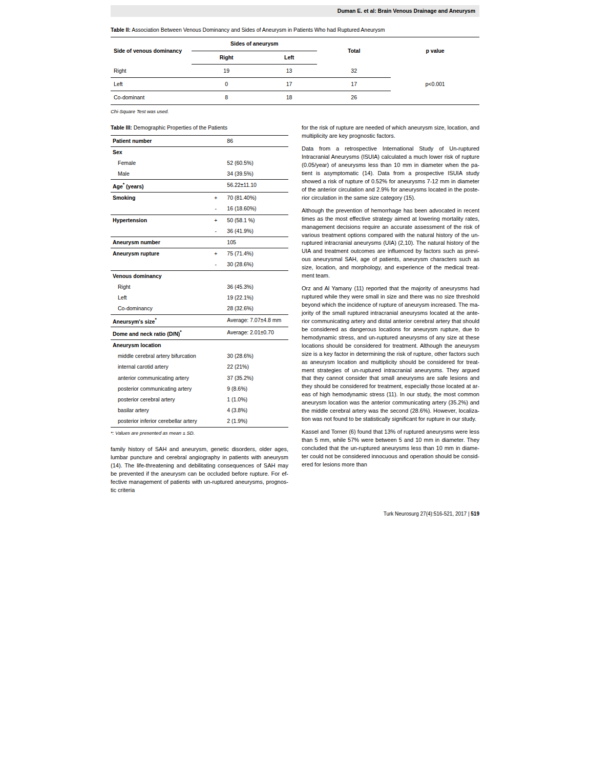Duman E. et al: Brain Venous Drainage and Aneurysm
Table II: Association Between Venous Dominancy and Sides of Aneurysm in Patients Who had Ruptured Aneurysm
| Side of venous dominancy | Sides of aneurysm | Total | p value |
| --- | --- | --- | --- |
| Right | Left |
| Right | 19 | 13 | 32 | p<0.001 |
| Left | 0 | 17 | 17 |
| Co-dominant | 8 | 18 | 26 |
Chi-Square Test was used.
Table III: Demographic Properties of the Patients
| Patient number | | 86 |
| Sex | | |
| Female | | 52 (60.5%) |
| Male | | 34 (39.5%) |
| Age * (years) | | 56.22±11.10 |
| Smoking | + | 70 (81.40%) |
| | - | 16 (18.60%) |
| Hypertension | + | 50 (58.1 %) |
| | - | 36 (41.9%) |
| Aneurysm number | | 105 |
| Aneurysm rupture | + | 75 (71.4%) |
| | - | 30 (28.6%) |
| Venous dominancy | | |
| Right | | 36 (45.3%) |
| Left | | 19 (22.1%) |
| Co-dominancy | | 28 (32.6%) |
| Aneursym's size * | | Average: 7.07±4.8 mm |
| Dome and neck ratio (D/N) * | | Average: 2.01±0.70 |
| Aneurysm location | | |
| middle cerebral artery bifurcation | | 30 (28.6%) |
| internal carotid artery | | 22 (21%) |
| anterior communicating artery | | 37 (35.2%) |
| posterior communicating artery | | 9 (8.6%) |
| posterior cerebral artery | | 1 (1.0%) |
| basilar artery | | 4 (3.8%) |
| posterior inferior cerebellar artery | | 2 (1.9%) |
*: Values are presented as mean ± SD.
family history of SAH and aneurysm, genetic disorders, older ages, lumbar puncture and cerebral angiography in patients with aneurysm (14). The life-threatening and debilitating consequences of SAH may be prevented if the aneurysm can be occluded before rupture. For effective management of patients with un-ruptured aneurysms, prognostic criteria
for the risk of rupture are needed of which aneurysm size, location, and multiplicity are key prognostic factors.
Data from a retrospective International Study of Un-ruptured Intracranial Aneurysms (ISUIA) calculated a much lower risk of rupture (0.05/year) of aneurysms less than 10 mm in diameter when the patient is asymptomatic (14). Data from a prospective ISUIA study showed a risk of rupture of 0.52% for aneurysms 7-12 mm in diameter of the anterior circulation and 2.9% for aneurysms located in the posterior circulation in the same size category (15).
Although the prevention of hemorrhage has been advocated in recent times as the most effective strategy aimed at lowering mortality rates, management decisions require an accurate assessment of the risk of various treatment options compared with the natural history of the un-ruptured intracranial aneurysms (UIA) (2,10). The natural history of the UIA and treatment outcomes are influenced by factors such as previous aneurysmal SAH, age of patients, aneurysm characters such as size, location, and morphology, and experience of the medical treatment team.
Orz and Al Yamany (11) reported that the majority of aneurysms had ruptured while they were small in size and there was no size threshold beyond which the incidence of rupture of aneurysm increased. The majority of the small ruptured intracranial aneurysms located at the anterior communicating artery and distal anterior cerebral artery that should be considered as dangerous locations for aneurysm rupture, due to hemodynamic stress, and un-ruptured aneurysms of any size at these locations should be considered for treatment. Although the aneurysm size is a key factor in determining the risk of rupture, other factors such as aneurysm location and multiplicity should be considered for treatment strategies of un-ruptured intracranial aneurysms. They argued that they cannot consider that small aneurysms are safe lesions and they should be considered for treatment, especially those located at areas of high hemodynamic stress (11). In our study, the most common aneurysm location was the anterior communicating artery (35.2%) and the middle cerebral artery was the second (28.6%). However, localization was not found to be statistically significant for rupture in our study.
Kassel and Torner (6) found that 13% of ruptured aneurysms were less than 5 mm, while 57% were between 5 and 10 mm in diameter. They concluded that the un-ruptured aneurysms less than 10 mm in diameter could not be considered innocuous and operation should be considered for lesions more than
Turk Neurosurg 27(4):516-521, 2017 | 519